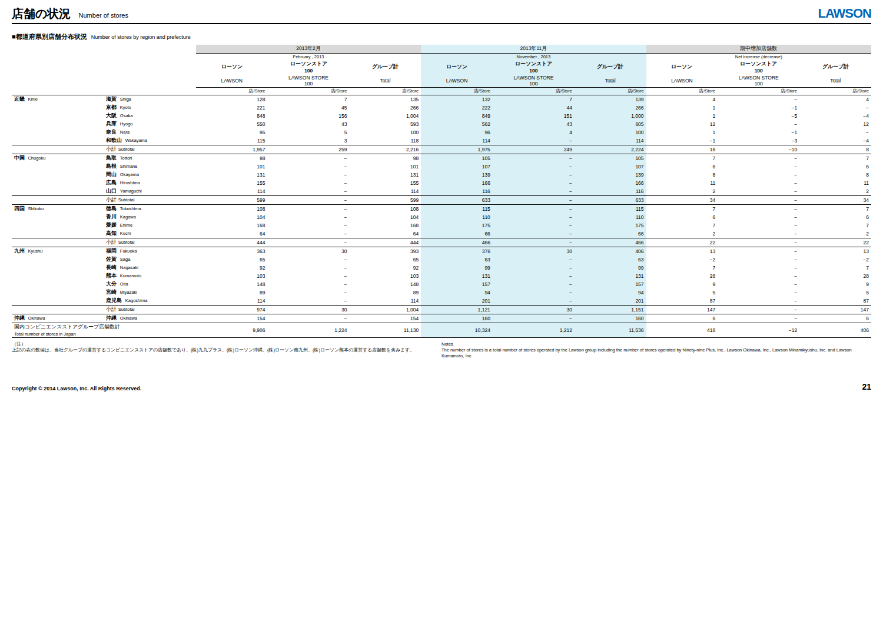店舗の状況 Number of stores
LAWSON
■都道府県別店舗分布状況 Number of stores by region and prefecture
| | | 2013年2月 | 2013年11月 | 期中増加店舗数 |
| --- | --- | --- | --- | --- |
| | | February , 2013 | November , 2013 | Net increase (decrease) |
| | | ローソン | ローソンストア 100 | グループ計 | ローソン | ローソンストア 100 | グループ計 | ローソン | ローソンストア 100 | グループ計 |
| | | LAWSON | LAWSON STORE 100 | Total | LAWSON | LAWSON STORE 100 | Total | LAWSON | LAWSON STORE 100 | Total |
| | | 店/Store | 店/Store | 店/Store | 店/Store | 店/Store | 店/Store | 店/Store | 店/Store | 店/Store |
| 近畿 Kinki | 滋賀 Shiga | 128 | 7 | 135 | 132 | 7 | 139 | 4 | − | 4 |
| | 京都 Kyoto | 221 | 45 | 266 | 222 | 44 | 266 | 1 | −1 | − |
| | 大阪 Osaka | 848 | 156 | 1,004 | 849 | 151 | 1,000 | 1 | −5 | −4 |
| | 兵庫 Hyogo | 550 | 43 | 593 | 562 | 43 | 605 | 12 | − | 12 |
| | 奈良 Nara | 95 | 5 | 100 | 96 | 4 | 100 | 1 | −1 | − |
| | 和歌山 Wakayama | 115 | 3 | 118 | 114 | − | 114 | −1 | −3 | −4 |
| | 小計 Subtotal | 1,957 | 259 | 2,216 | 1,975 | 249 | 2,224 | 18 | −10 | 8 |
| 中国 Chugoku | 鳥取 Tottori | 98 | − | 98 | 105 | − | 105 | 7 | − | 7 |
| | 島根 Shimane | 101 | − | 101 | 107 | − | 107 | 6 | − | 6 |
| | 岡山 Okayama | 131 | − | 131 | 139 | − | 139 | 8 | − | 8 |
| | 広島 Hiroshima | 155 | − | 155 | 166 | − | 166 | 11 | − | 11 |
| | 山口 Yamaguchi | 114 | − | 114 | 116 | − | 116 | 2 | − | 2 |
| | 小計 Subtotal | 599 | − | 599 | 633 | − | 633 | 34 | − | 34 |
| 四国 Shikoku | 徳島 Tokushima | 108 | − | 108 | 115 | − | 115 | 7 | − | 7 |
| | 香川 Kagawa | 104 | − | 104 | 110 | − | 110 | 6 | − | 6 |
| | 愛媛 Ehime | 168 | − | 168 | 175 | − | 175 | 7 | − | 7 |
| | 高知 Kochi | 64 | − | 64 | 66 | − | 66 | 2 | − | 2 |
| | 小計 Subtotal | 444 | − | 444 | 466 | − | 466 | 22 | − | 22 |
| 九州 Kyushu | 福岡 Fukuoka | 363 | 30 | 393 | 376 | 30 | 406 | 13 | − | 13 |
| | 佐賀 Saga | 65 | − | 65 | 63 | − | 63 | −2 | − | −2 |
| | 長崎 Nagasaki | 92 | − | 92 | 99 | − | 99 | 7 | − | 7 |
| | 熊本 Kumamoto | 103 | − | 103 | 131 | − | 131 | 28 | − | 28 |
| | 大分 Oita | 148 | − | 148 | 157 | − | 157 | 9 | − | 9 |
| | 宮崎 Miyazaki | 89 | − | 89 | 94 | − | 94 | 5 | − | 5 |
| | 鹿児島 Kagoshima | 114 | − | 114 | 201 | − | 201 | 87 | − | 87 |
| | 小計 Subtotal | 974 | 30 | 1,004 | 1,121 | 30 | 1,151 | 147 | − | 147 |
| 沖縄 Okinawa | 沖縄 Okinawa | 154 | − | 154 | 160 | − | 160 | 6 | − | 6 |
| 国内コンビニエンスストアグループ店舗数計 Total number of stores in Japan | 9,906 | 1,224 | 11,130 | 10,324 | 1,212 | 11,536 | 418 | −12 | 406 |
（注）
上記の表の数値は、当社グループの運営するコンビニエンスストアの店舗数であり、(株)九九プラス、(株)ローソン沖縄、(株)ローソン南九州、(株)ローソン熊本の運営する店舗数を含みます。
Notes
The number of stores is a total number of stores operated by the Lawson group including the number of stores operated by Ninety-nine Plus, Inc., Lawson Okinawa, Inc., Lawson Minamikyushu, Inc. and Lawson Kumamoto, Inc.
Copyright © 2014 Lawson, Inc. All Rights Reserved.
21